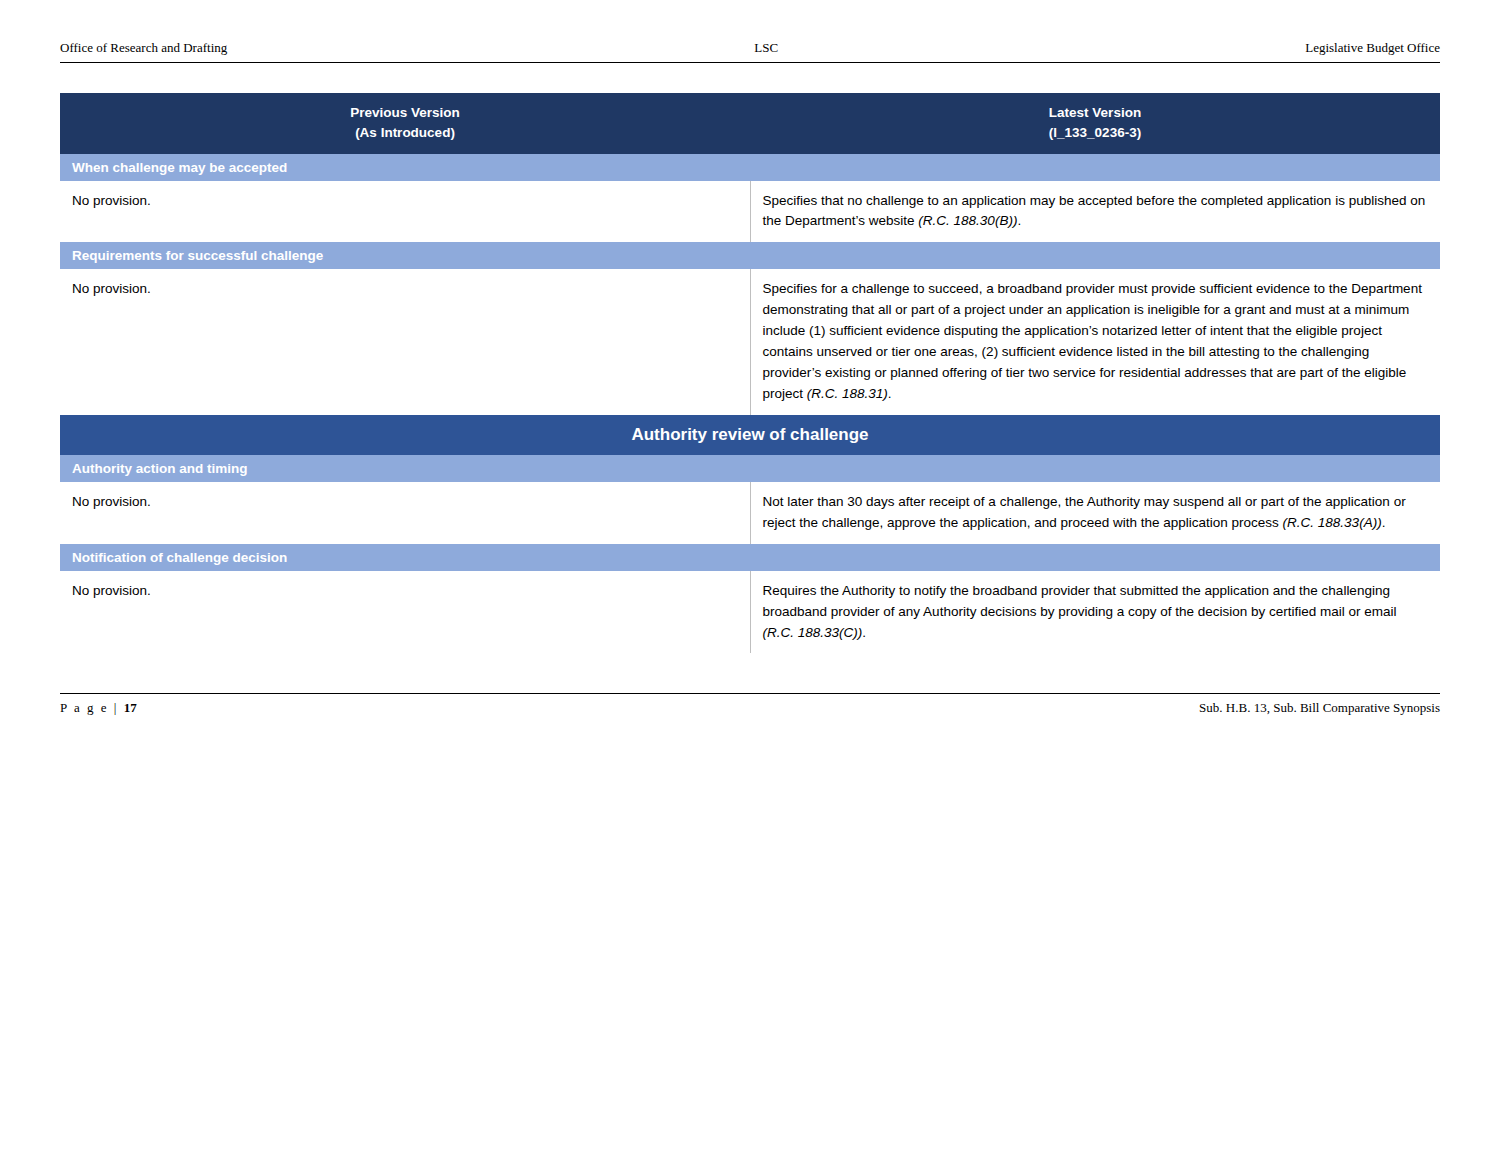Office of Research and Drafting
LSC
Legislative Budget Office
| Previous Version (As Introduced) | Latest Version (l_133_0236-3) |
| When challenge may be accepted |
| No provision. | Specifies that no challenge to an application may be accepted before the completed application is published on the Department’s website (R.C. 188.30(B)) . |
| Requirements for successful challenge |
| No provision. | Specifies for a challenge to succeed, a broadband provider must provide sufficient evidence to the Department demonstrating that all or part of a project under an application is ineligible for a grant and must at a minimum include (1) sufficient evidence disputing the application’s notarized letter of intent that the eligible project contains unserved or tier one areas, (2) sufficient evidence listed in the bill attesting to the challenging provider’s existing or planned offering of tier two service for residential addresses that are part of the eligible project (R.C. 188.31) . |
| Authority review of challenge |
| Authority action and timing |
| No provision. | Not later than 30 days after receipt of a challenge, the Authority may suspend all or part of the application or reject the challenge, approve the application, and proceed with the application process (R.C. 188.33(A)) . |
| Notification of challenge decision |
| No provision. | Requires the Authority to notify the broadband provider that submitted the application and the challenging broadband provider of any Authority decisions by providing a copy of the decision by certified mail or email (R.C. 188.33(C)) . |
P a g e | 17
Sub. H.B. 13, Sub. Bill Comparative Synopsis